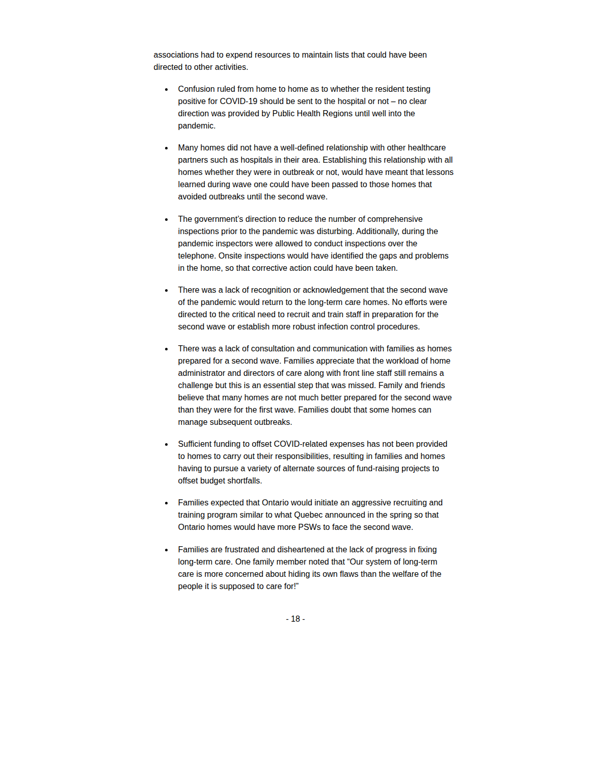associations had to expend resources to maintain lists that could have been directed to other activities.
Confusion ruled from home to home as to whether the resident testing positive for COVID-19 should be sent to the hospital or not – no clear direction was provided by Public Health Regions until well into the pandemic.
Many homes did not have a well-defined relationship with other healthcare partners such as hospitals in their area. Establishing this relationship with all homes whether they were in outbreak or not, would have meant that lessons learned during wave one could have been passed to those homes that avoided outbreaks until the second wave.
The government’s direction to reduce the number of comprehensive inspections prior to the pandemic was disturbing. Additionally, during the pandemic inspectors were allowed to conduct inspections over the telephone. Onsite inspections would have identified the gaps and problems in the home, so that corrective action could have been taken.
There was a lack of recognition or acknowledgement that the second wave of the pandemic would return to the long-term care homes. No efforts were directed to the critical need to recruit and train staff in preparation for the second wave or establish more robust infection control procedures.
There was a lack of consultation and communication with families as homes prepared for a second wave. Families appreciate that the workload of home administrator and directors of care along with front line staff still remains a challenge but this is an essential step that was missed. Family and friends believe that many homes are not much better prepared for the second wave than they were for the first wave. Families doubt that some homes can manage subsequent outbreaks.
Sufficient funding to offset COVID-related expenses has not been provided to homes to carry out their responsibilities, resulting in families and homes having to pursue a variety of alternate sources of fund-raising projects to offset budget shortfalls.
Families expected that Ontario would initiate an aggressive recruiting and training program similar to what Quebec announced in the spring so that Ontario homes would have more PSWs to face the second wave.
Families are frustrated and disheartened at the lack of progress in fixing long-term care. One family member noted that “Our system of long-term care is more concerned about hiding its own flaws than the welfare of the people it is supposed to care for!”
- 18 -